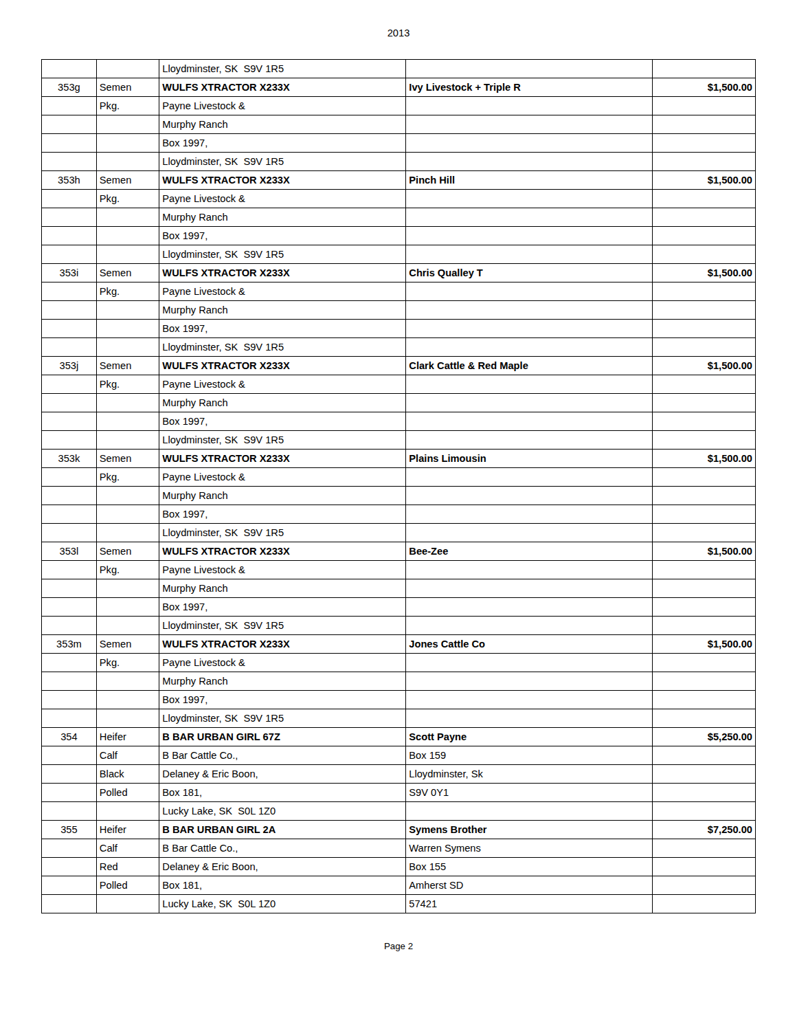2013
| | | Lloydminster, SK S9V 1R5 | | |
| 353g | Semen | WULFS XTRACTOR X233X | Ivy Livestock + Triple R | $1,500.00 |
| | Pkg. | Payne Livestock & | | |
| | | Murphy Ranch | | |
| | | Box 1997, | | |
| | | Lloydminster, SK S9V 1R5 | | |
| 353h | Semen | WULFS XTRACTOR X233X | Pinch Hill | $1,500.00 |
| | Pkg. | Payne Livestock & | | |
| | | Murphy Ranch | | |
| | | Box 1997, | | |
| | | Lloydminster, SK S9V 1R5 | | |
| 353i | Semen | WULFS XTRACTOR X233X | Chris Qualley T | $1,500.00 |
| | Pkg. | Payne Livestock & | | |
| | | Murphy Ranch | | |
| | | Box 1997, | | |
| | | Lloydminster, SK S9V 1R5 | | |
| 353j | Semen | WULFS XTRACTOR X233X | Clark Cattle & Red Maple | $1,500.00 |
| | Pkg. | Payne Livestock & | | |
| | | Murphy Ranch | | |
| | | Box 1997, | | |
| | | Lloydminster, SK S9V 1R5 | | |
| 353k | Semen | WULFS XTRACTOR X233X | Plains Limousin | $1,500.00 |
| | Pkg. | Payne Livestock & | | |
| | | Murphy Ranch | | |
| | | Box 1997, | | |
| | | Lloydminster, SK S9V 1R5 | | |
| 353l | Semen | WULFS XTRACTOR X233X | Bee-Zee | $1,500.00 |
| | Pkg. | Payne Livestock & | | |
| | | Murphy Ranch | | |
| | | Box 1997, | | |
| | | Lloydminster, SK S9V 1R5 | | |
| 353m | Semen | WULFS XTRACTOR X233X | Jones Cattle Co | $1,500.00 |
| | Pkg. | Payne Livestock & | | |
| | | Murphy Ranch | | |
| | | Box 1997, | | |
| | | Lloydminster, SK S9V 1R5 | | |
| 354 | Heifer | B BAR URBAN GIRL 67Z | Scott Payne | $5,250.00 |
| | Calf | B Bar Cattle Co., | Box 159 | |
| | Black | Delaney & Eric Boon, | Lloydminster, Sk | |
| | Polled | Box 181, | S9V 0Y1 | |
| | | Lucky Lake, SK S0L 1Z0 | | |
| 355 | Heifer | B BAR URBAN GIRL 2A | Symens Brother | $7,250.00 |
| | Calf | B Bar Cattle Co., | Warren Symens | |
| | Red | Delaney & Eric Boon, | Box 155 | |
| | Polled | Box 181, | Amherst SD | |
| | | Lucky Lake, SK S0L 1Z0 | 57421 | |
Page 2